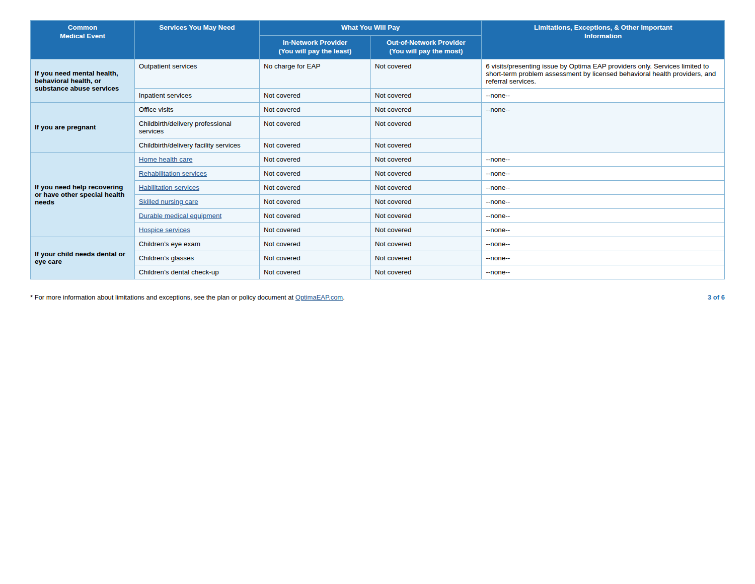| Common Medical Event | Services You May Need | What You Will Pay | Limitations, Exceptions, & Other Important Information |
| --- | --- | --- | --- |
| In-Network Provider (You will pay the least) | Out-of-Network Provider (You will pay the most) |
| If you need mental health, behavioral health, or substance abuse services | Outpatient services | No charge for EAP | Not covered | 6 visits/presenting issue by Optima EAP providers only. Services limited to short-term problem assessment by licensed behavioral health providers, and referral services. |
| Inpatient services | Not covered | Not covered | --none-- |
| If you are pregnant | Office visits | Not covered | Not covered | --none-- |
| Childbirth/delivery professional services | Not covered | Not covered |
| Childbirth/delivery facility services | Not covered | Not covered |
| If you need help recovering or have other special health needs | Home health care | Not covered | Not covered | --none-- |
| Rehabilitation services | Not covered | Not covered | --none-- |
| Habilitation services | Not covered | Not covered | --none-- |
| Skilled nursing care | Not covered | Not covered | --none-- |
| Durable medical equipment | Not covered | Not covered | --none-- |
| Hospice services | Not covered | Not covered | --none-- |
| If your child needs dental or eye care | Children’s eye exam | Not covered | Not covered | --none-- |
| Children’s glasses | Not covered | Not covered | --none-- |
| Children’s dental check-up | Not covered | Not covered | --none-- |
* For more information about limitations and exceptions, see the plan or policy document at OptimaEAP.com. 3 of 6